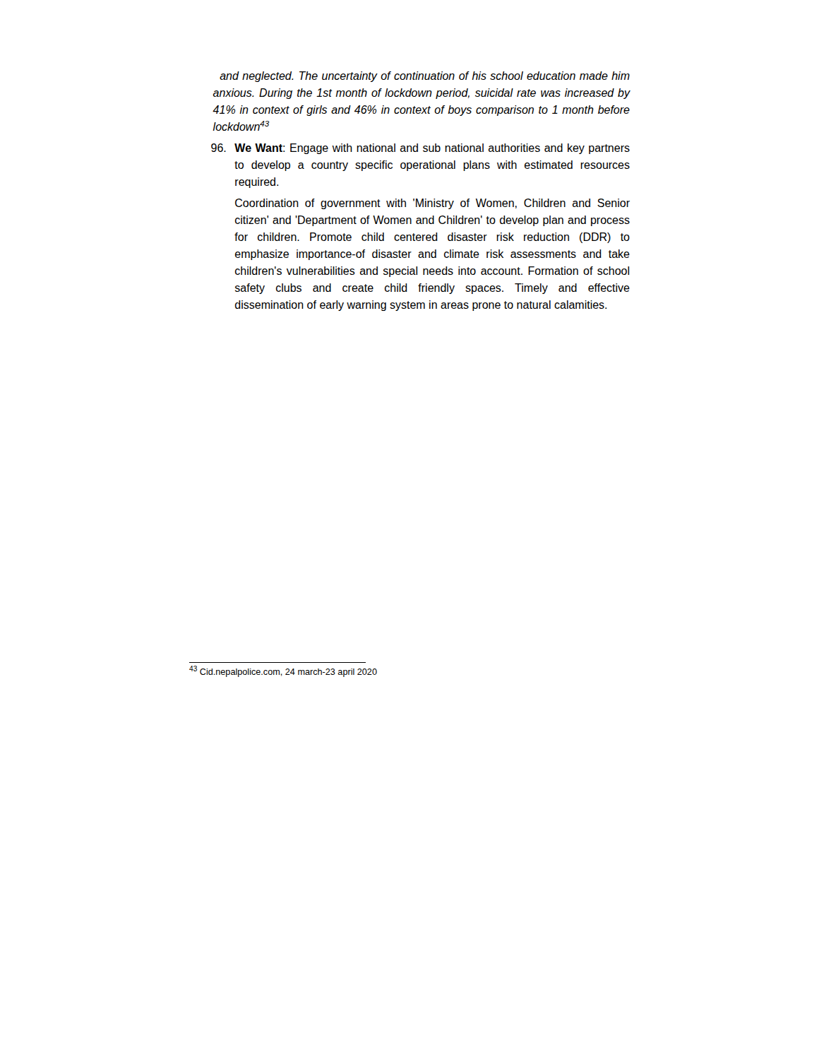and neglected. The uncertainty of continuation of his school education made him anxious. During the 1st month of lockdown period, suicidal rate was increased by 41% in context of girls and 46% in context of boys comparison to 1 month before lockdown43
96.
We Want: Engage with national and sub national authorities and key partners to develop a country specific operational plans with estimated resources required.
Coordination of government with 'Ministry of Women, Children and Senior citizen' and 'Department of Women and Children' to develop plan and process for children. Promote child centered disaster risk reduction (DDR) to emphasize importance-of disaster and climate risk assessments and take children's vulnerabilities and special needs into account. Formation of school safety clubs and create child friendly spaces. Timely and effective dissemination of early warning system in areas prone to natural calamities.
43 Cid.nepalpolice.com, 24 march-23 april 2020